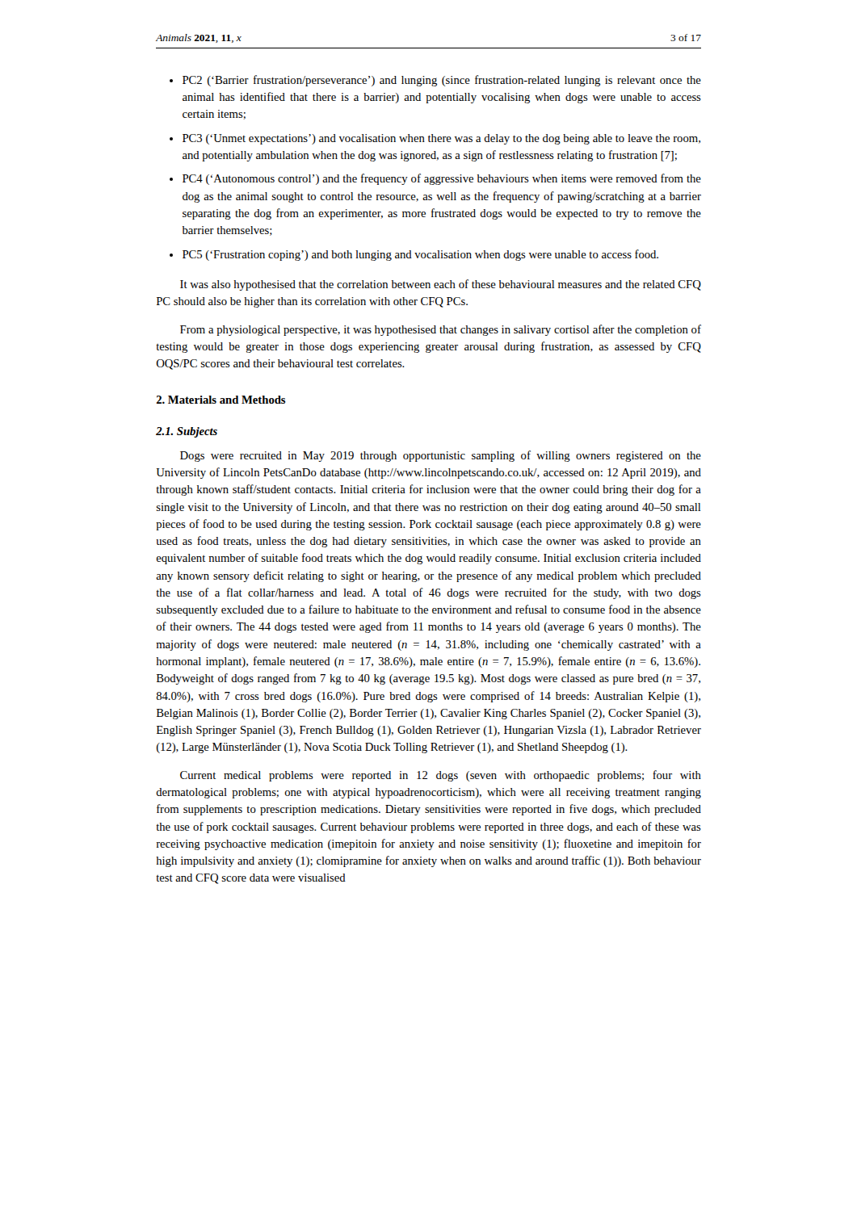Animals 2021, 11, x 3 of 17
PC2 (‘Barrier frustration/perseverance’) and lunging (since frustration-related lunging is relevant once the animal has identified that there is a barrier) and potentially vocalising when dogs were unable to access certain items;
PC3 (‘Unmet expectations’) and vocalisation when there was a delay to the dog being able to leave the room, and potentially ambulation when the dog was ignored, as a sign of restlessness relating to frustration [7];
PC4 (‘Autonomous control’) and the frequency of aggressive behaviours when items were removed from the dog as the animal sought to control the resource, as well as the frequency of pawing/scratching at a barrier separating the dog from an experimenter, as more frustrated dogs would be expected to try to remove the barrier themselves;
PC5 (‘Frustration coping’) and both lunging and vocalisation when dogs were unable to access food.
It was also hypothesised that the correlation between each of these behavioural measures and the related CFQ PC should also be higher than its correlation with other CFQ PCs.
From a physiological perspective, it was hypothesised that changes in salivary cortisol after the completion of testing would be greater in those dogs experiencing greater arousal during frustration, as assessed by CFQ OQS/PC scores and their behavioural test correlates.
2. Materials and Methods
2.1. Subjects
Dogs were recruited in May 2019 through opportunistic sampling of willing owners registered on the University of Lincoln PetsCanDo database (http://www.lincolnpetscando.co.uk/, accessed on: 12 April 2019), and through known staff/student contacts. Initial criteria for inclusion were that the owner could bring their dog for a single visit to the University of Lincoln, and that there was no restriction on their dog eating around 40–50 small pieces of food to be used during the testing session. Pork cocktail sausage (each piece approximately 0.8 g) were used as food treats, unless the dog had dietary sensitivities, in which case the owner was asked to provide an equivalent number of suitable food treats which the dog would readily consume. Initial exclusion criteria included any known sensory deficit relating to sight or hearing, or the presence of any medical problem which precluded the use of a flat collar/harness and lead. A total of 46 dogs were recruited for the study, with two dogs subsequently excluded due to a failure to habituate to the environment and refusal to consume food in the absence of their owners. The 44 dogs tested were aged from 11 months to 14 years old (average 6 years 0 months). The majority of dogs were neutered: male neutered (n = 14, 31.8%, including one ‘chemically castrated’ with a hormonal implant), female neutered (n = 17, 38.6%), male entire (n = 7, 15.9%), female entire (n = 6, 13.6%). Bodyweight of dogs ranged from 7 kg to 40 kg (average 19.5 kg). Most dogs were classed as pure bred (n = 37, 84.0%), with 7 cross bred dogs (16.0%). Pure bred dogs were comprised of 14 breeds: Australian Kelpie (1), Belgian Malinois (1), Border Collie (2), Border Terrier (1), Cavalier King Charles Spaniel (2), Cocker Spaniel (3), English Springer Spaniel (3), French Bulldog (1), Golden Retriever (1), Hungarian Vizsla (1), Labrador Retriever (12), Large Münsterländer (1), Nova Scotia Duck Tolling Retriever (1), and Shetland Sheepdog (1).
Current medical problems were reported in 12 dogs (seven with orthopaedic problems; four with dermatological problems; one with atypical hypoadrenocorticism), which were all receiving treatment ranging from supplements to prescription medications. Dietary sensitivities were reported in five dogs, which precluded the use of pork cocktail sausages. Current behaviour problems were reported in three dogs, and each of these was receiving psychoactive medication (imepitoin for anxiety and noise sensitivity (1); fluoxetine and imepitoin for high impulsivity and anxiety (1); clomipramine for anxiety when on walks and around traffic (1)). Both behaviour test and CFQ score data were visualised